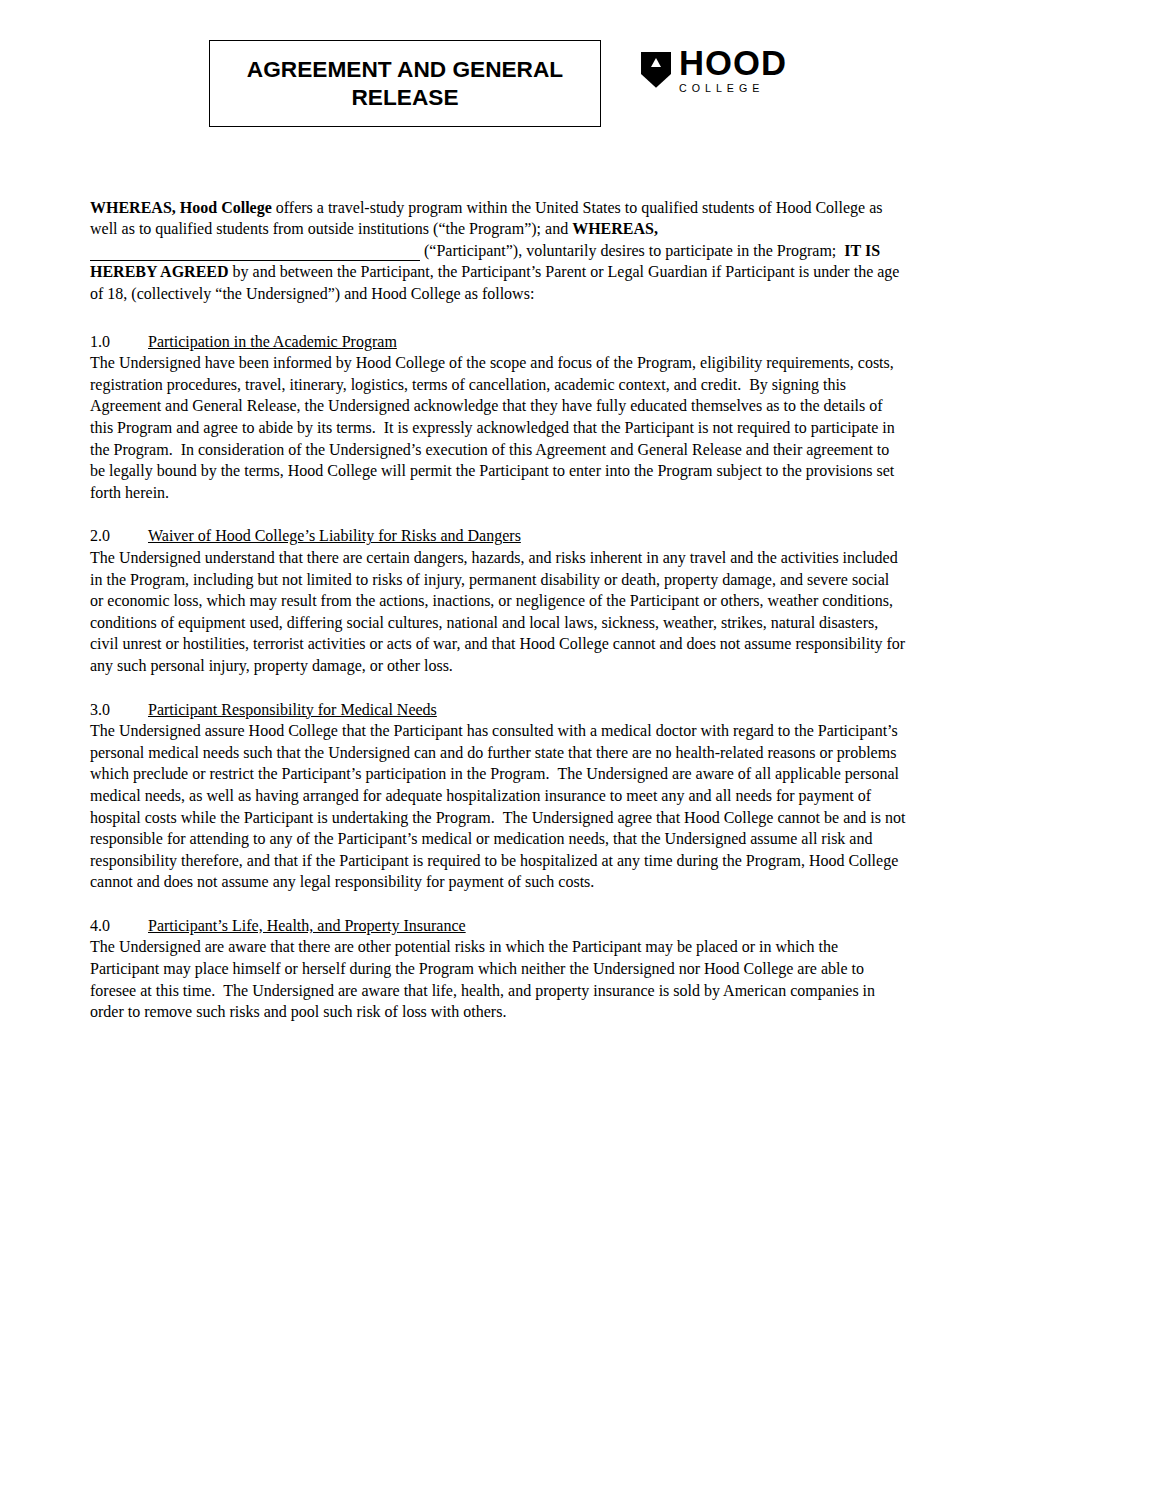AGREEMENT AND GENERAL RELEASE
HOOD COLLEGE
WHEREAS, Hood College offers a travel-study program within the United States to qualified students of Hood College as well as to qualified students from outside institutions (“the Program”); and WHEREAS, (“Participant”), voluntarily desires to participate in the Program; IT IS HEREBY AGREED by and between the Participant, the Participant’s Parent or Legal Guardian if Participant is under the age of 18, (collectively “the Undersigned”) and Hood College as follows:
1.0
Participation in the Academic Program
The Undersigned have been informed by Hood College of the scope and focus of the Program, eligibility requirements, costs, registration procedures, travel, itinerary, logistics, terms of cancellation, academic context, and credit. By signing this Agreement and General Release, the Undersigned acknowledge that they have fully educated themselves as to the details of this Program and agree to abide by its terms. It is expressly acknowledged that the Participant is not required to participate in the Program. In consideration of the Undersigned’s execution of this Agreement and General Release and their agreement to be legally bound by the terms, Hood College will permit the Participant to enter into the Program subject to the provisions set forth herein.
2.0
Waiver of Hood College’s Liability for Risks and Dangers
The Undersigned understand that there are certain dangers, hazards, and risks inherent in any travel and the activities included in the Program, including but not limited to risks of injury, permanent disability or death, property damage, and severe social or economic loss, which may result from the actions, inactions, or negligence of the Participant or others, weather conditions, conditions of equipment used, differing social cultures, national and local laws, sickness, weather, strikes, natural disasters, civil unrest or hostilities, terrorist activities or acts of war, and that Hood College cannot and does not assume responsibility for any such personal injury, property damage, or other loss.
3.0
Participant Responsibility for Medical Needs
The Undersigned assure Hood College that the Participant has consulted with a medical doctor with regard to the Participant’s personal medical needs such that the Undersigned can and do further state that there are no health-related reasons or problems which preclude or restrict the Participant’s participation in the Program. The Undersigned are aware of all applicable personal medical needs, as well as having arranged for adequate hospitalization insurance to meet any and all needs for payment of hospital costs while the Participant is undertaking the Program. The Undersigned agree that Hood College cannot be and is not responsible for attending to any of the Participant’s medical or medication needs, that the Undersigned assume all risk and responsibility therefore, and that if the Participant is required to be hospitalized at any time during the Program, Hood College cannot and does not assume any legal responsibility for payment of such costs.
4.0
Participant’s Life, Health, and Property Insurance
The Undersigned are aware that there are other potential risks in which the Participant may be placed or in which the Participant may place himself or herself during the Program which neither the Undersigned nor Hood College are able to foresee at this time. The Undersigned are aware that life, health, and property insurance is sold by American companies in order to remove such risks and pool such risk of loss with others.